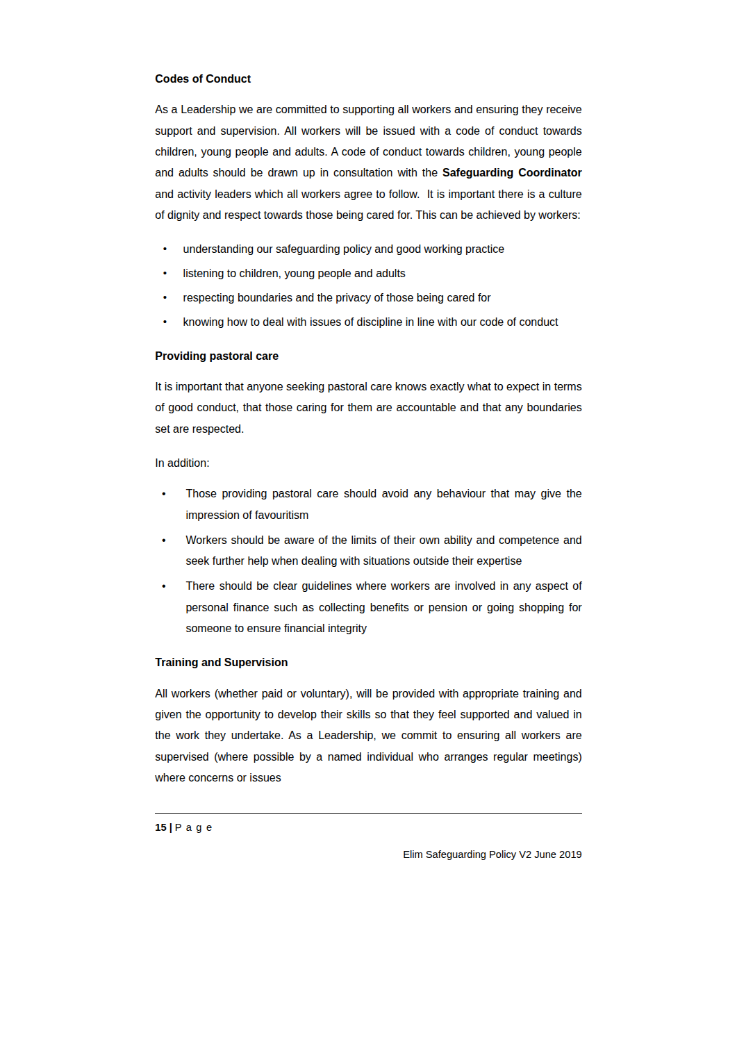Codes of Conduct
As a Leadership we are committed to supporting all workers and ensuring they receive support and supervision. All workers will be issued with a code of conduct towards children, young people and adults. A code of conduct towards children, young people and adults should be drawn up in consultation with the Safeguarding Coordinator and activity leaders which all workers agree to follow. It is important there is a culture of dignity and respect towards those being cared for. This can be achieved by workers:
understanding our safeguarding policy and good working practice
listening to children, young people and adults
respecting boundaries and the privacy of those being cared for
knowing how to deal with issues of discipline in line with our code of conduct
Providing pastoral care
It is important that anyone seeking pastoral care knows exactly what to expect in terms of good conduct, that those caring for them are accountable and that any boundaries set are respected.
In addition:
Those providing pastoral care should avoid any behaviour that may give the impression of favouritism
Workers should be aware of the limits of their own ability and competence and seek further help when dealing with situations outside their expertise
There should be clear guidelines where workers are involved in any aspect of personal finance such as collecting benefits or pension or going shopping for someone to ensure financial integrity
Training and Supervision
All workers (whether paid or voluntary), will be provided with appropriate training and given the opportunity to develop their skills so that they feel supported and valued in the work they undertake. As a Leadership, we commit to ensuring all workers are supervised (where possible by a named individual who arranges regular meetings) where concerns or issues
15 | P a g e
Elim Safeguarding Policy V2 June 2019